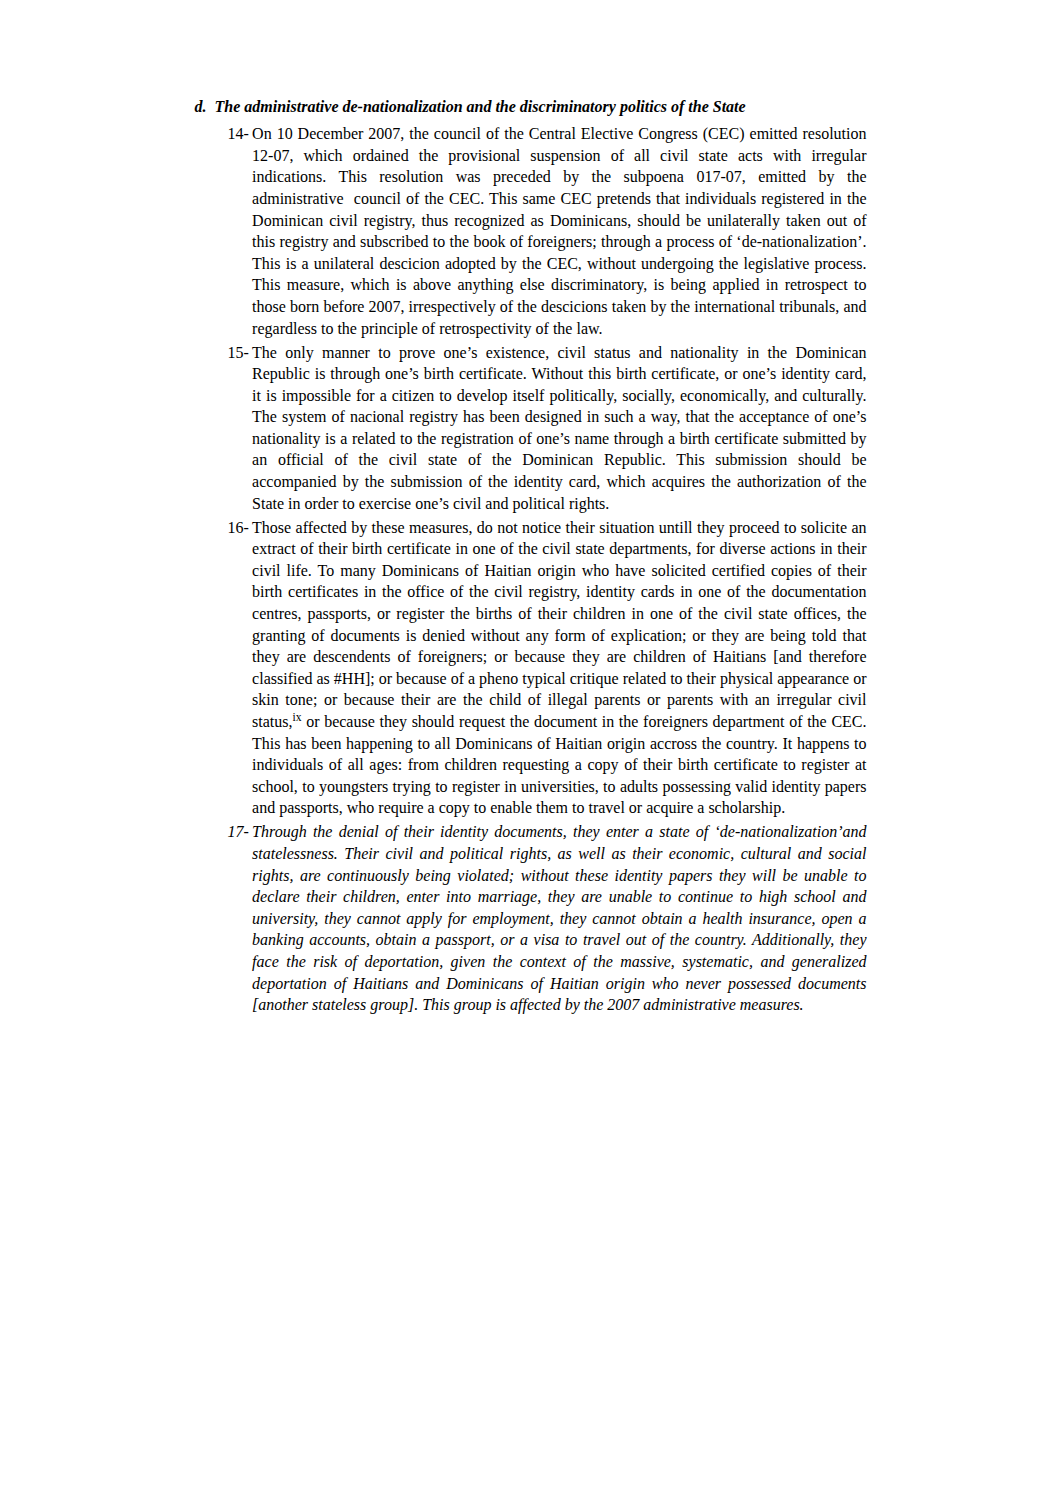d. The administrative de-nationalization and the discriminatory politics of the State
14-On 10 December 2007, the council of the Central Elective Congress (CEC) emitted resolution 12-07, which ordained the provisional suspension of all civil state acts with irregular indications. This resolution was preceded by the subpoena 017-07, emitted by the administrative council of the CEC. This same CEC pretends that individuals registered in the Dominican civil registry, thus recognized as Dominicans, should be unilaterally taken out of this registry and subscribed to the book of foreigners; through a process of ‘de-nationalization’. This is a unilateral descicion adopted by the CEC, without undergoing the legislative process. This measure, which is above anything else discriminatory, is being applied in retrospect to those born before 2007, irrespectively of the descicions taken by the international tribunals, and regardless to the principle of retrospectivity of the law.
15-The only manner to prove one’s existence, civil status and nationality in the Dominican Republic is through one’s birth certificate. Without this birth certificate, or one’s identity card, it is impossible for a citizen to develop itself politically, socially, economically, and culturally. The system of nacional registry has been designed in such a way, that the acceptance of one’s nationality is a related to the registration of one’s name through a birth certificate submitted by an official of the civil state of the Dominican Republic. This submission should be accompanied by the submission of the identity card, which acquires the authorization of the State in order to exercise one’s civil and political rights.
16-Those affected by these measures, do not notice their situation untill they proceed to solicite an extract of their birth certificate in one of the civil state departments, for diverse actions in their civil life. To many Dominicans of Haitian origin who have solicited certified copies of their birth certificates in the office of the civil registry, identity cards in one of the documentation centres, passports, or register the births of their children in one of the civil state offices, the granting of documents is denied without any form of explication; or they are being told that they are descendents of foreigners; or because they are children of Haitians [and therefore classified as #HH]; or because of a pheno typical critique related to their physical appearance or skin tone; or because their are the child of illegal parents or parents with an irregular civil status,ix or because they should request the document in the foreigners department of the CEC. This has been happening to all Dominicans of Haitian origin accross the country. It happens to individuals of all ages: from children requesting a copy of their birth certificate to register at school, to youngsters trying to register in universities, to adults possessing valid identity papers and passports, who require a copy to enable them to travel or acquire a scholarship.
17-Through the denial of their identity documents, they enter a state of ‘de-nationalization’and statelessness. Their civil and political rights, as well as their economic, cultural and social rights, are continuously being violated; without these identity papers they will be unable to declare their children, enter into marriage, they are unable to continue to high school and university, they cannot apply for employment, they cannot obtain a health insurance, open a banking accounts, obtain a passport, or a visa to travel out of the country. Additionally, they face the risk of deportation, given the context of the massive, systematic, and generalized deportation of Haitians and Dominicans of Haitian origin who never possessed documents [another stateless group]. This group is affected by the 2007 administrative measures.